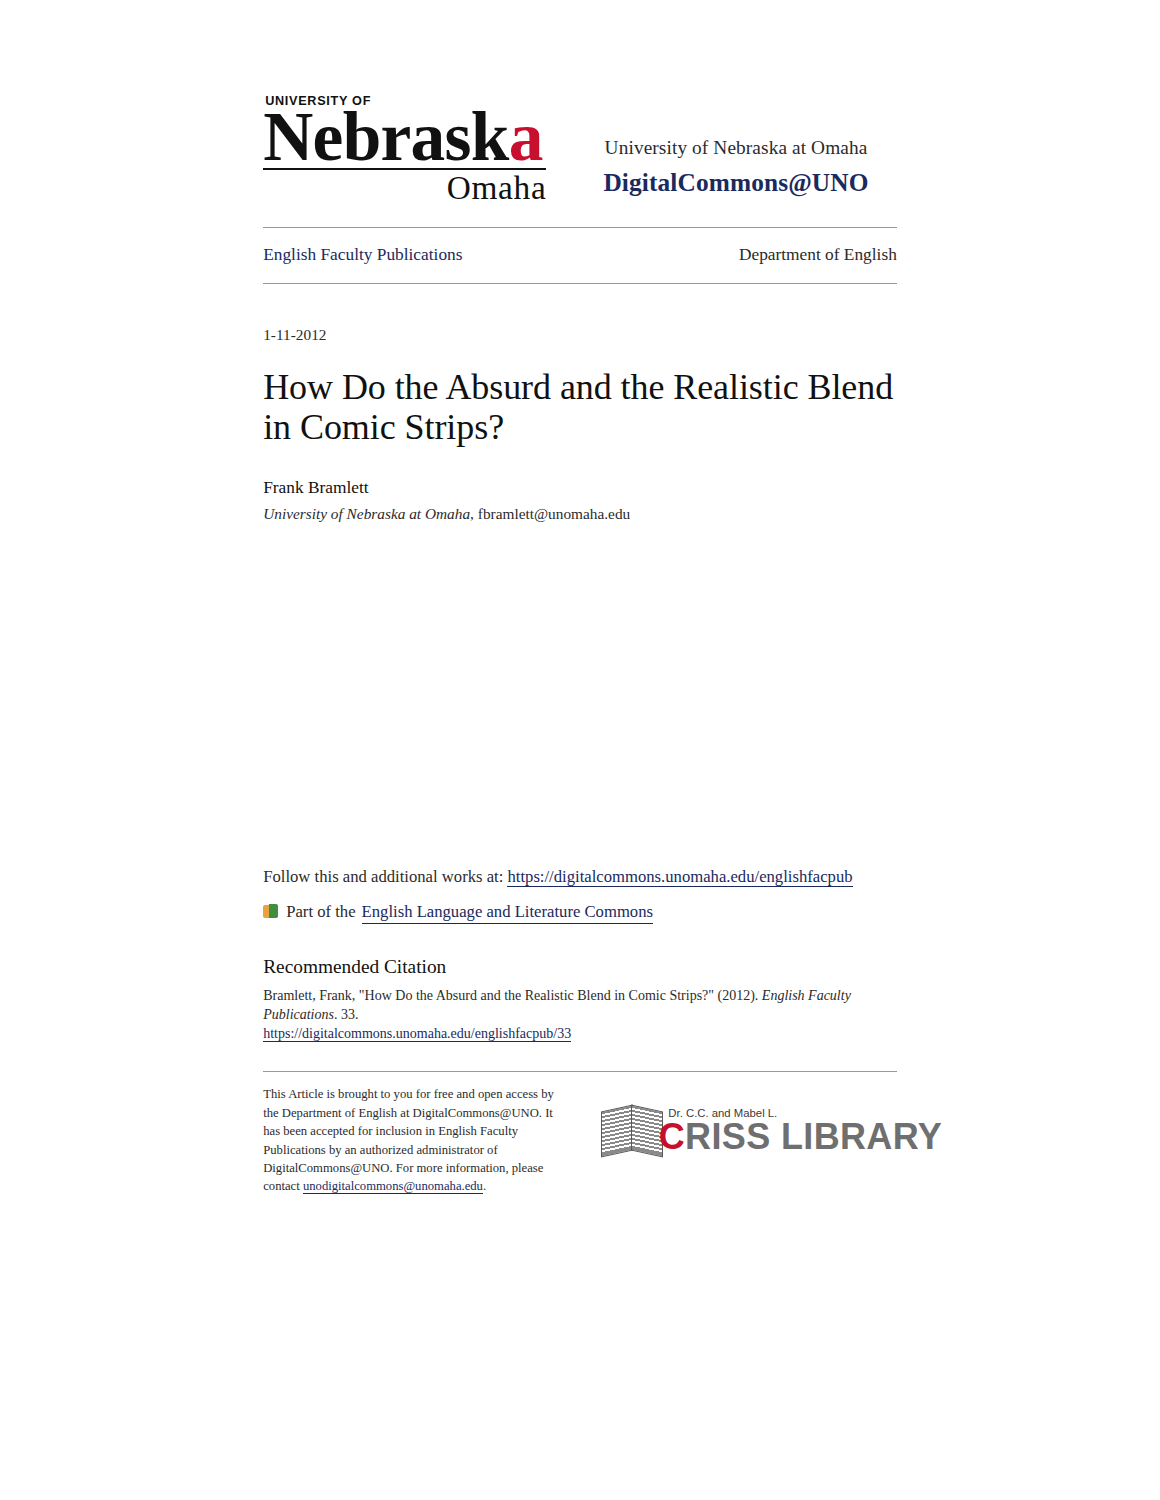University of
Nebraska
Omaha
University of Nebraska at Omaha
DigitalCommons@UNO
English Faculty Publications
Department of English
1-11-2012
How Do the Absurd and the Realistic Blend in Comic Strips?
Frank Bramlett
University of Nebraska at Omaha, fbramlett@unomaha.edu
Follow this and additional works at: https://digitalcommons.unomaha.edu/englishfacpub
Part of the English Language and Literature Commons
Recommended Citation
Bramlett, Frank, "How Do the Absurd and the Realistic Blend in Comic Strips?" (2012). English Faculty Publications. 33.
https://digitalcommons.unomaha.edu/englishfacpub/33
This Article is brought to you for free and open access by the Department of English at DigitalCommons@UNO. It has been accepted for inclusion in English Faculty Publications by an authorized administrator of DigitalCommons@UNO. For more information, please contact unodigitalcommons@unomaha.edu.
Dr. C.C. and Mabel L.
CRISS LIBRARY